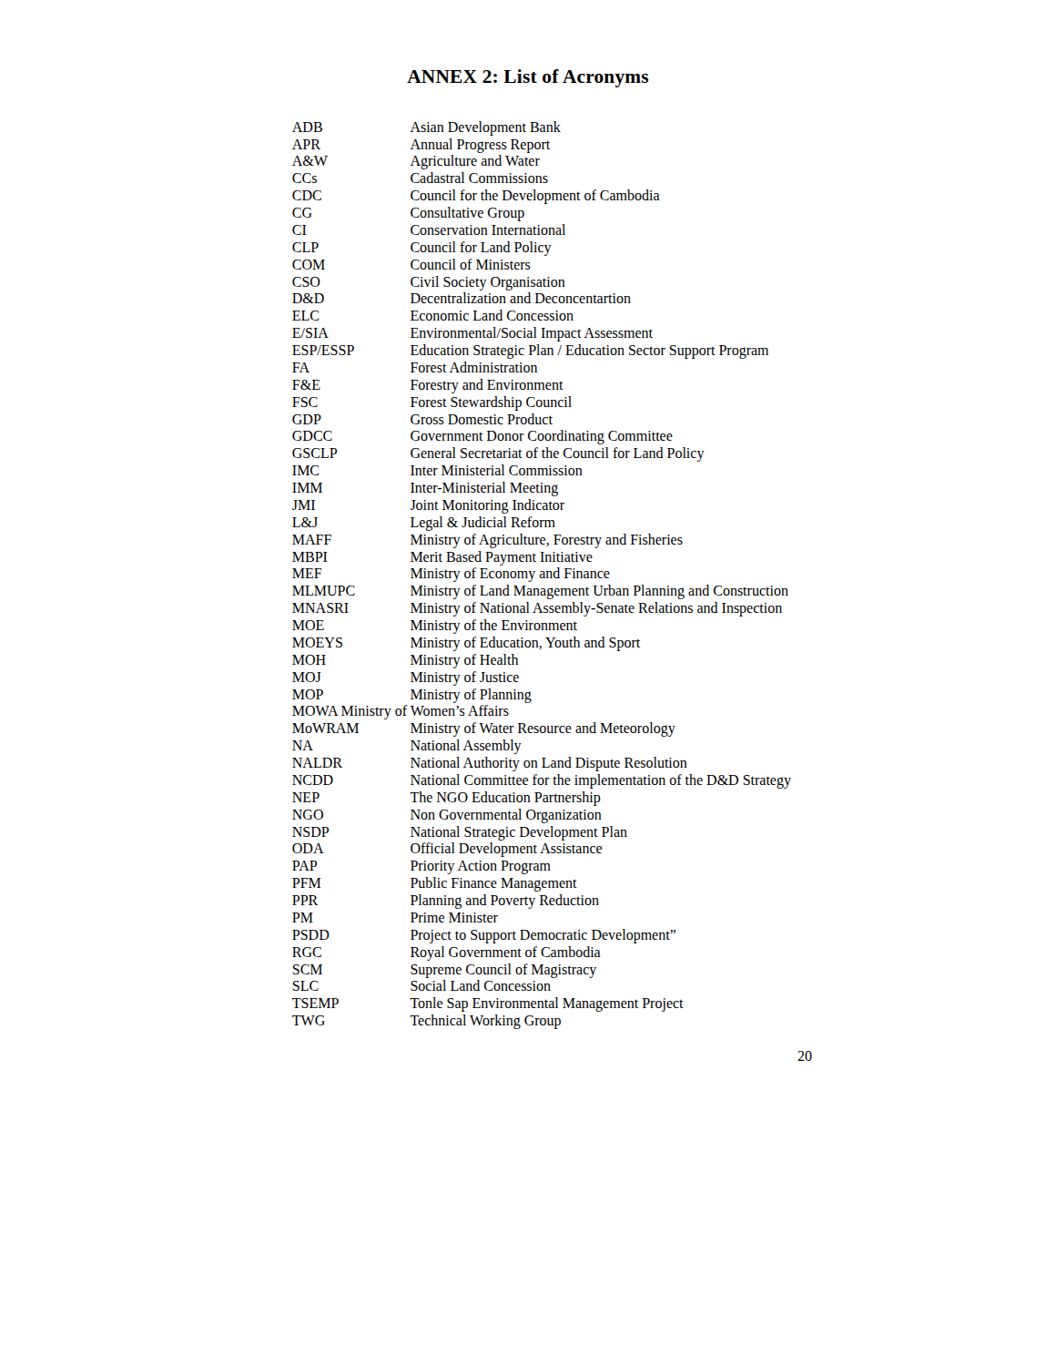ANNEX 2: List of Acronyms
| ADB | Asian Development Bank |
| APR | Annual Progress Report |
| A&W | Agriculture and Water |
| CCs | Cadastral Commissions |
| CDC | Council for the Development of Cambodia |
| CG | Consultative Group |
| CI | Conservation International |
| CLP | Council for Land Policy |
| COM | Council of Ministers |
| CSO | Civil Society Organisation |
| D&D | Decentralization and Deconcentartion |
| ELC | Economic Land Concession |
| E/SIA | Environmental/Social Impact Assessment |
| ESP/ESSP | Education Strategic Plan / Education Sector Support Program |
| FA | Forest Administration |
| F&E | Forestry and Environment |
| FSC | Forest Stewardship Council |
| GDP | Gross Domestic Product |
| GDCC | Government Donor Coordinating Committee |
| GSCLP | General Secretariat of the Council for Land Policy |
| IMC | Inter Ministerial Commission |
| IMM | Inter-Ministerial Meeting |
| JMI | Joint Monitoring Indicator |
| L&J | Legal & Judicial Reform |
| MAFF | Ministry of Agriculture, Forestry and Fisheries |
| MBPI | Merit Based Payment Initiative |
| MEF | Ministry of Economy and Finance |
| MLMUPC | Ministry of Land Management Urban Planning and Construction |
| MNASRI | Ministry of National Assembly-Senate Relations and Inspection |
| MOE | Ministry of the Environment |
| MOEYS | Ministry of Education, Youth and Sport |
| MOH | Ministry of Health |
| MOJ | Ministry of Justice |
| MOP | Ministry of Planning |
| MOWA Ministry of Women’s Affairs |
| MoWRAM | Ministry of Water Resource and Meteorology |
| NA | National Assembly |
| NALDR | National Authority on Land Dispute Resolution |
| NCDD | National Committee for the implementation of the D&D Strategy |
| NEP | The NGO Education Partnership |
| NGO | Non Governmental Organization |
| NSDP | National Strategic Development Plan |
| ODA | Official Development Assistance |
| PAP | Priority Action Program |
| PFM | Public Finance Management |
| PPR | Planning and Poverty Reduction |
| PM | Prime Minister |
| PSDD | Project to Support Democratic Development” |
| RGC | Royal Government of Cambodia |
| SCM | Supreme Council of Magistracy |
| SLC | Social Land Concession |
| TSEMP | Tonle Sap Environmental Management Project |
| TWG | Technical Working Group |
20